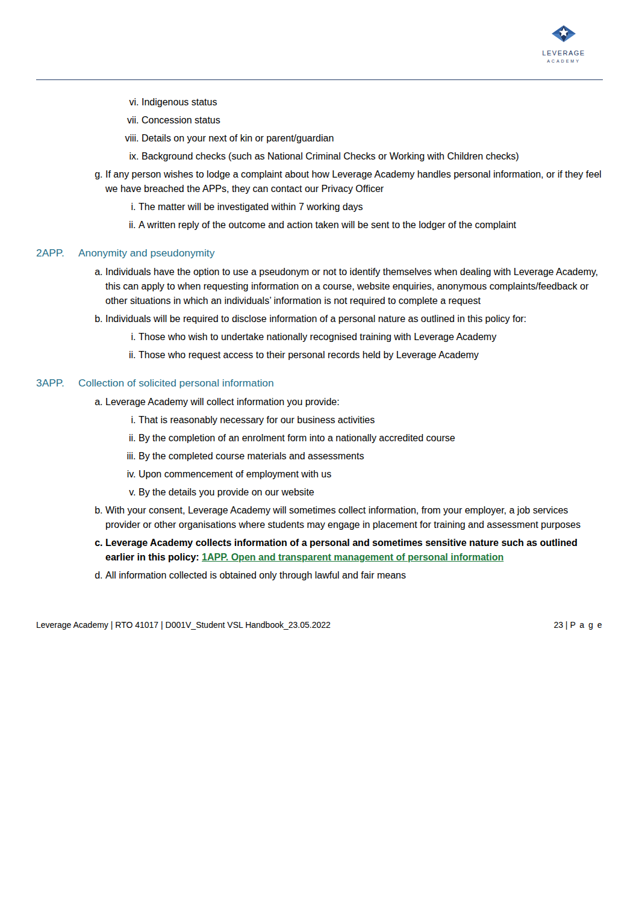LEVERAGE ACADEMY
Indigenous status
Concession status
Details on your next of kin or parent/guardian
Background checks (such as National Criminal Checks or Working with Children checks)
If any person wishes to lodge a complaint about how Leverage Academy handles personal information, or if they feel we have breached the APPs, they can contact our Privacy Officer
The matter will be investigated within 7 working days
A written reply of the outcome and action taken will be sent to the lodger of the complaint
2APP. Anonymity and pseudonymity
Individuals have the option to use a pseudonym or not to identify themselves when dealing with Leverage Academy, this can apply to when requesting information on a course, website enquiries, anonymous complaints/feedback or other situations in which an individuals’ information is not required to complete a request
Individuals will be required to disclose information of a personal nature as outlined in this policy for:
Those who wish to undertake nationally recognised training with Leverage Academy
Those who request access to their personal records held by Leverage Academy
3APP. Collection of solicited personal information
Leverage Academy will collect information you provide:
That is reasonably necessary for our business activities
By the completion of an enrolment form into a nationally accredited course
By the completed course materials and assessments
Upon commencement of employment with us
By the details you provide on our website
With your consent, Leverage Academy will sometimes collect information, from your employer, a job services provider or other organisations where students may engage in placement for training and assessment purposes
Leverage Academy collects information of a personal and sometimes sensitive nature such as outlined earlier in this policy: 1APP. Open and transparent management of personal information
All information collected is obtained only through lawful and fair means
Leverage Academy | RTO 41017 | D001V_Student VSL Handbook_23.05.2022
23 | P a g e